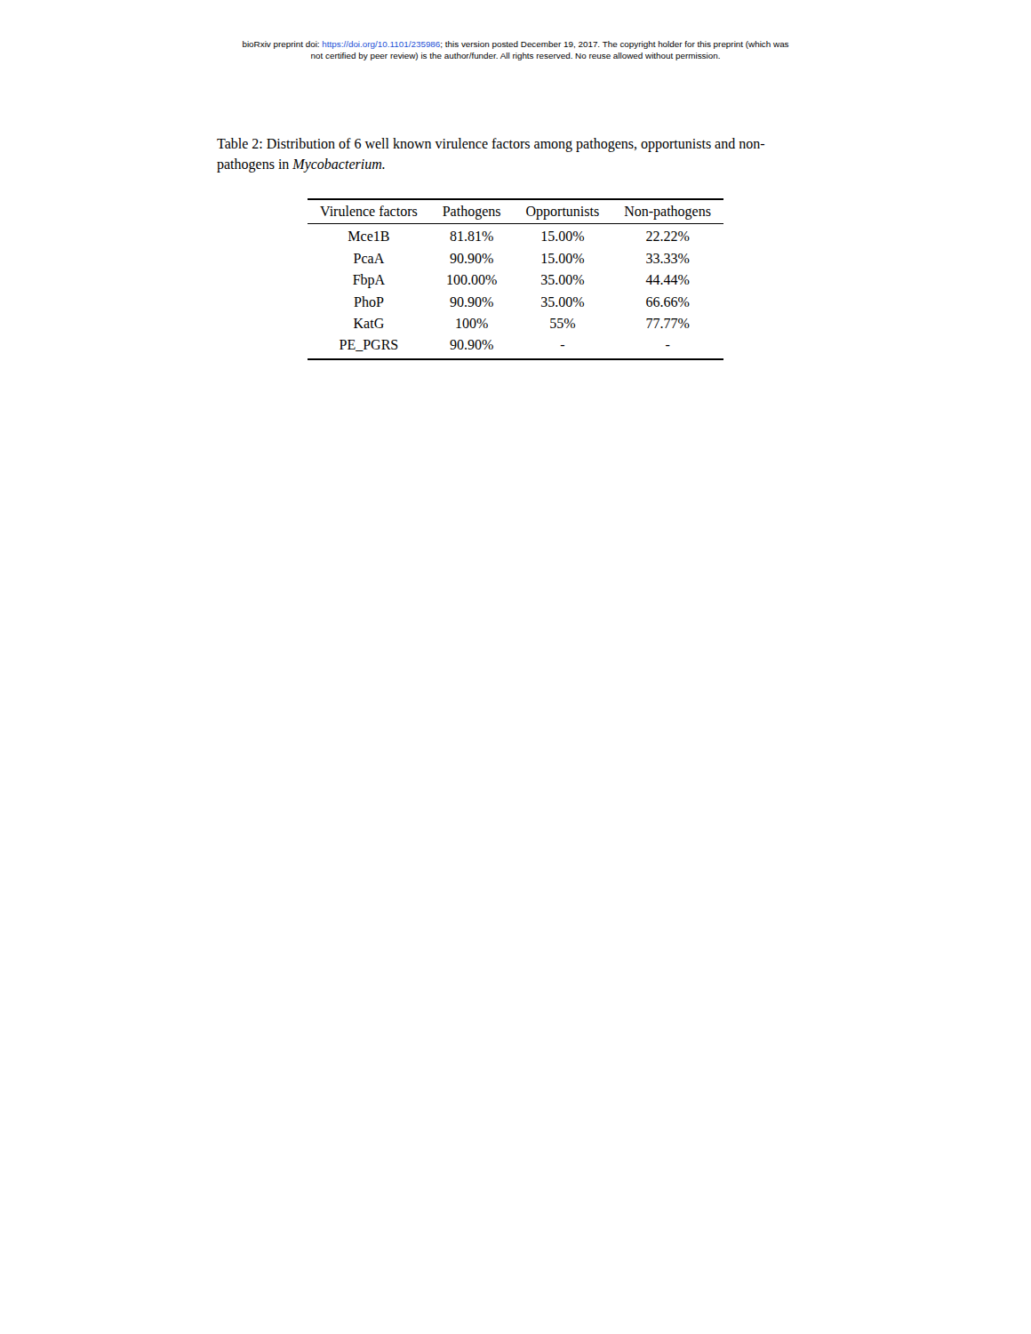bioRxiv preprint doi: https://doi.org/10.1101/235986; this version posted December 19, 2017. The copyright holder for this preprint (which was
not certified by peer review) is the author/funder. All rights reserved. No reuse allowed without permission.
Table 2: Distribution of 6 well known virulence factors among pathogens, opportunists and non-pathogens in Mycobacterium.
| Virulence factors | Pathogens | Opportunists | Non-pathogens |
| --- | --- | --- | --- |
| Mce1B | 81.81% | 15.00% | 22.22% |
| PcaA | 90.90% | 15.00% | 33.33% |
| FbpA | 100.00% | 35.00% | 44.44% |
| PhoP | 90.90% | 35.00% | 66.66% |
| KatG | 100% | 55% | 77.77% |
| PE_PGRS | 90.90% | - | - |